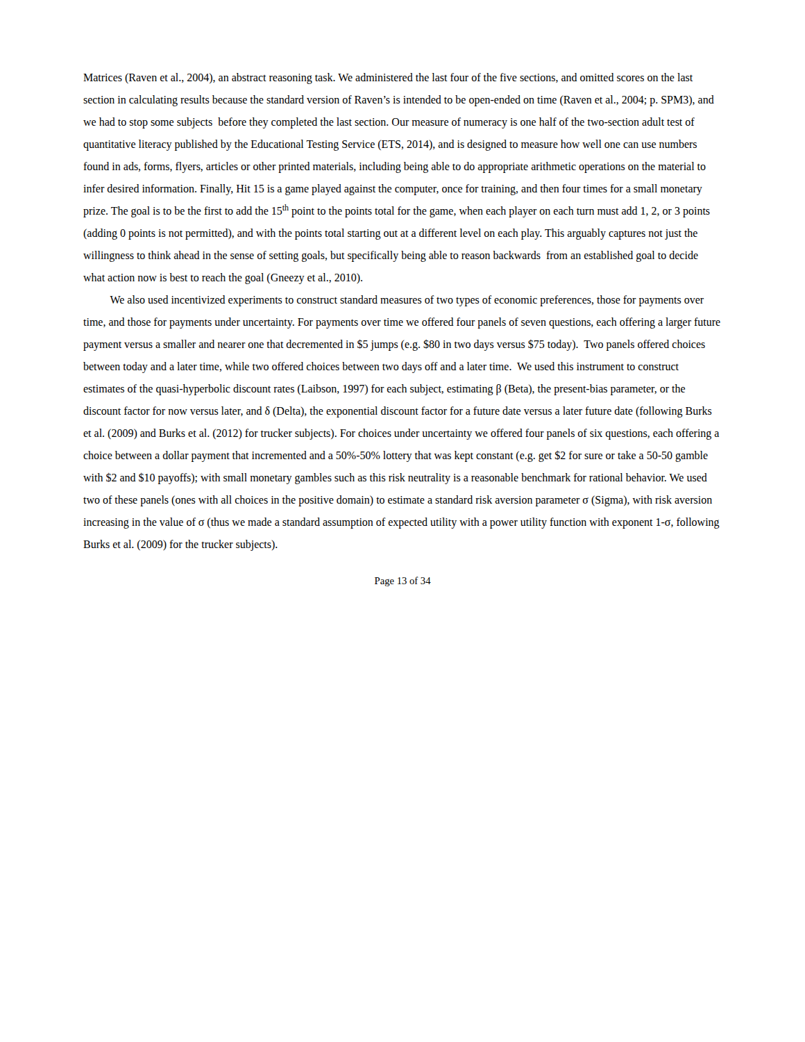Matrices (Raven et al., 2004), an abstract reasoning task. We administered the last four of the five sections, and omitted scores on the last section in calculating results because the standard version of Raven’s is intended to be open-ended on time (Raven et al., 2004; p. SPM3), and we had to stop some subjects before they completed the last section. Our measure of numeracy is one half of the two-section adult test of quantitative literacy published by the Educational Testing Service (ETS, 2014), and is designed to measure how well one can use numbers found in ads, forms, flyers, articles or other printed materials, including being able to do appropriate arithmetic operations on the material to infer desired information. Finally, Hit 15 is a game played against the computer, once for training, and then four times for a small monetary prize. The goal is to be the first to add the 15th point to the points total for the game, when each player on each turn must add 1, 2, or 3 points (adding 0 points is not permitted), and with the points total starting out at a different level on each play. This arguably captures not just the willingness to think ahead in the sense of setting goals, but specifically being able to reason backwards from an established goal to decide what action now is best to reach the goal (Gneezy et al., 2010).
We also used incentivized experiments to construct standard measures of two types of economic preferences, those for payments over time, and those for payments under uncertainty. For payments over time we offered four panels of seven questions, each offering a larger future payment versus a smaller and nearer one that decremented in $5 jumps (e.g. $80 in two days versus $75 today). Two panels offered choices between today and a later time, while two offered choices between two days off and a later time. We used this instrument to construct estimates of the quasi-hyperbolic discount rates (Laibson, 1997) for each subject, estimating β (Beta), the present-bias parameter, or the discount factor for now versus later, and δ (Delta), the exponential discount factor for a future date versus a later future date (following Burks et al. (2009) and Burks et al. (2012) for trucker subjects). For choices under uncertainty we offered four panels of six questions, each offering a choice between a dollar payment that incremented and a 50%-50% lottery that was kept constant (e.g. get $2 for sure or take a 50-50 gamble with $2 and $10 payoffs); with small monetary gambles such as this risk neutrality is a reasonable benchmark for rational behavior. We used two of these panels (ones with all choices in the positive domain) to estimate a standard risk aversion parameter σ (Sigma), with risk aversion increasing in the value of σ (thus we made a standard assumption of expected utility with a power utility function with exponent 1-σ, following Burks et al. (2009) for the trucker subjects).
Page 13 of 34